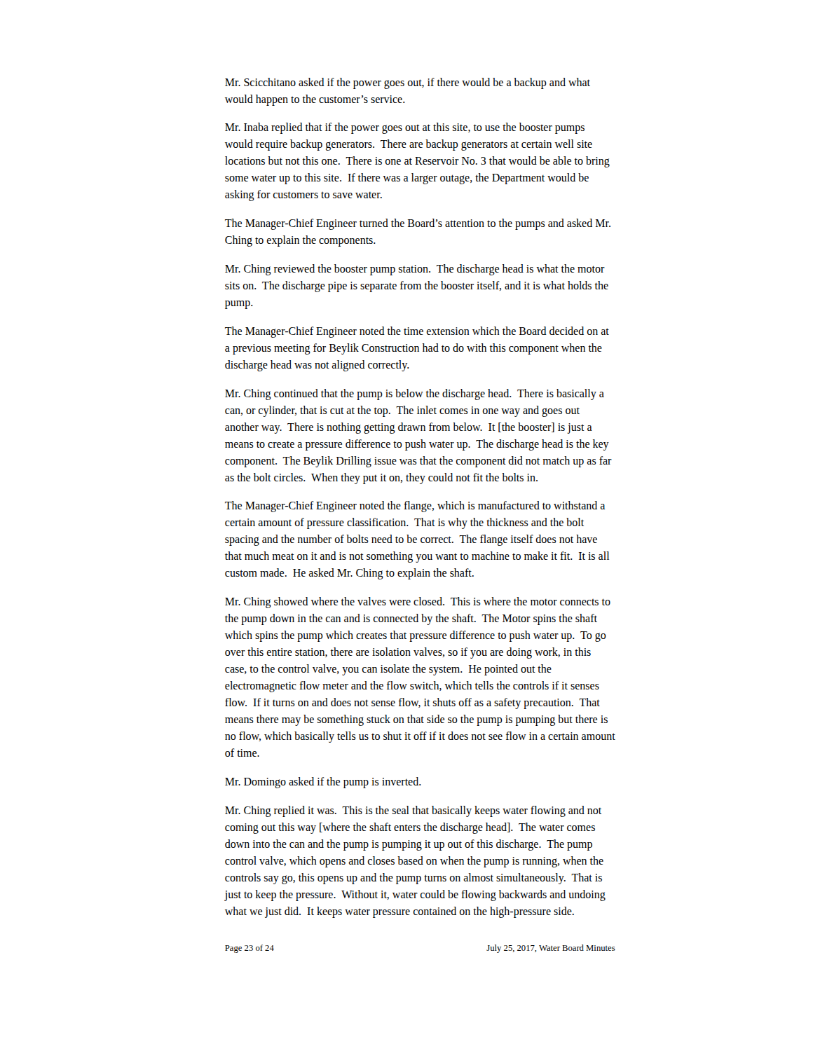Mr. Scicchitano asked if the power goes out, if there would be a backup and what would happen to the customer’s service.
Mr. Inaba replied that if the power goes out at this site, to use the booster pumps would require backup generators. There are backup generators at certain well site locations but not this one. There is one at Reservoir No. 3 that would be able to bring some water up to this site. If there was a larger outage, the Department would be asking for customers to save water.
The Manager-Chief Engineer turned the Board’s attention to the pumps and asked Mr. Ching to explain the components.
Mr. Ching reviewed the booster pump station. The discharge head is what the motor sits on. The discharge pipe is separate from the booster itself, and it is what holds the pump.
The Manager-Chief Engineer noted the time extension which the Board decided on at a previous meeting for Beylik Construction had to do with this component when the discharge head was not aligned correctly.
Mr. Ching continued that the pump is below the discharge head. There is basically a can, or cylinder, that is cut at the top. The inlet comes in one way and goes out another way. There is nothing getting drawn from below. It [the booster] is just a means to create a pressure difference to push water up. The discharge head is the key component. The Beylik Drilling issue was that the component did not match up as far as the bolt circles. When they put it on, they could not fit the bolts in.
The Manager-Chief Engineer noted the flange, which is manufactured to withstand a certain amount of pressure classification. That is why the thickness and the bolt spacing and the number of bolts need to be correct. The flange itself does not have that much meat on it and is not something you want to machine to make it fit. It is all custom made. He asked Mr. Ching to explain the shaft.
Mr. Ching showed where the valves were closed. This is where the motor connects to the pump down in the can and is connected by the shaft. The Motor spins the shaft which spins the pump which creates that pressure difference to push water up. To go over this entire station, there are isolation valves, so if you are doing work, in this case, to the control valve, you can isolate the system. He pointed out the electromagnetic flow meter and the flow switch, which tells the controls if it senses flow. If it turns on and does not sense flow, it shuts off as a safety precaution. That means there may be something stuck on that side so the pump is pumping but there is no flow, which basically tells us to shut it off if it does not see flow in a certain amount of time.
Mr. Domingo asked if the pump is inverted.
Mr. Ching replied it was. This is the seal that basically keeps water flowing and not coming out this way [where the shaft enters the discharge head]. The water comes down into the can and the pump is pumping it up out of this discharge. The pump control valve, which opens and closes based on when the pump is running, when the controls say go, this opens up and the pump turns on almost simultaneously. That is just to keep the pressure. Without it, water could be flowing backwards and undoing what we just did. It keeps water pressure contained on the high-pressure side.
Page 23 of 24 July 25, 2017, Water Board Minutes